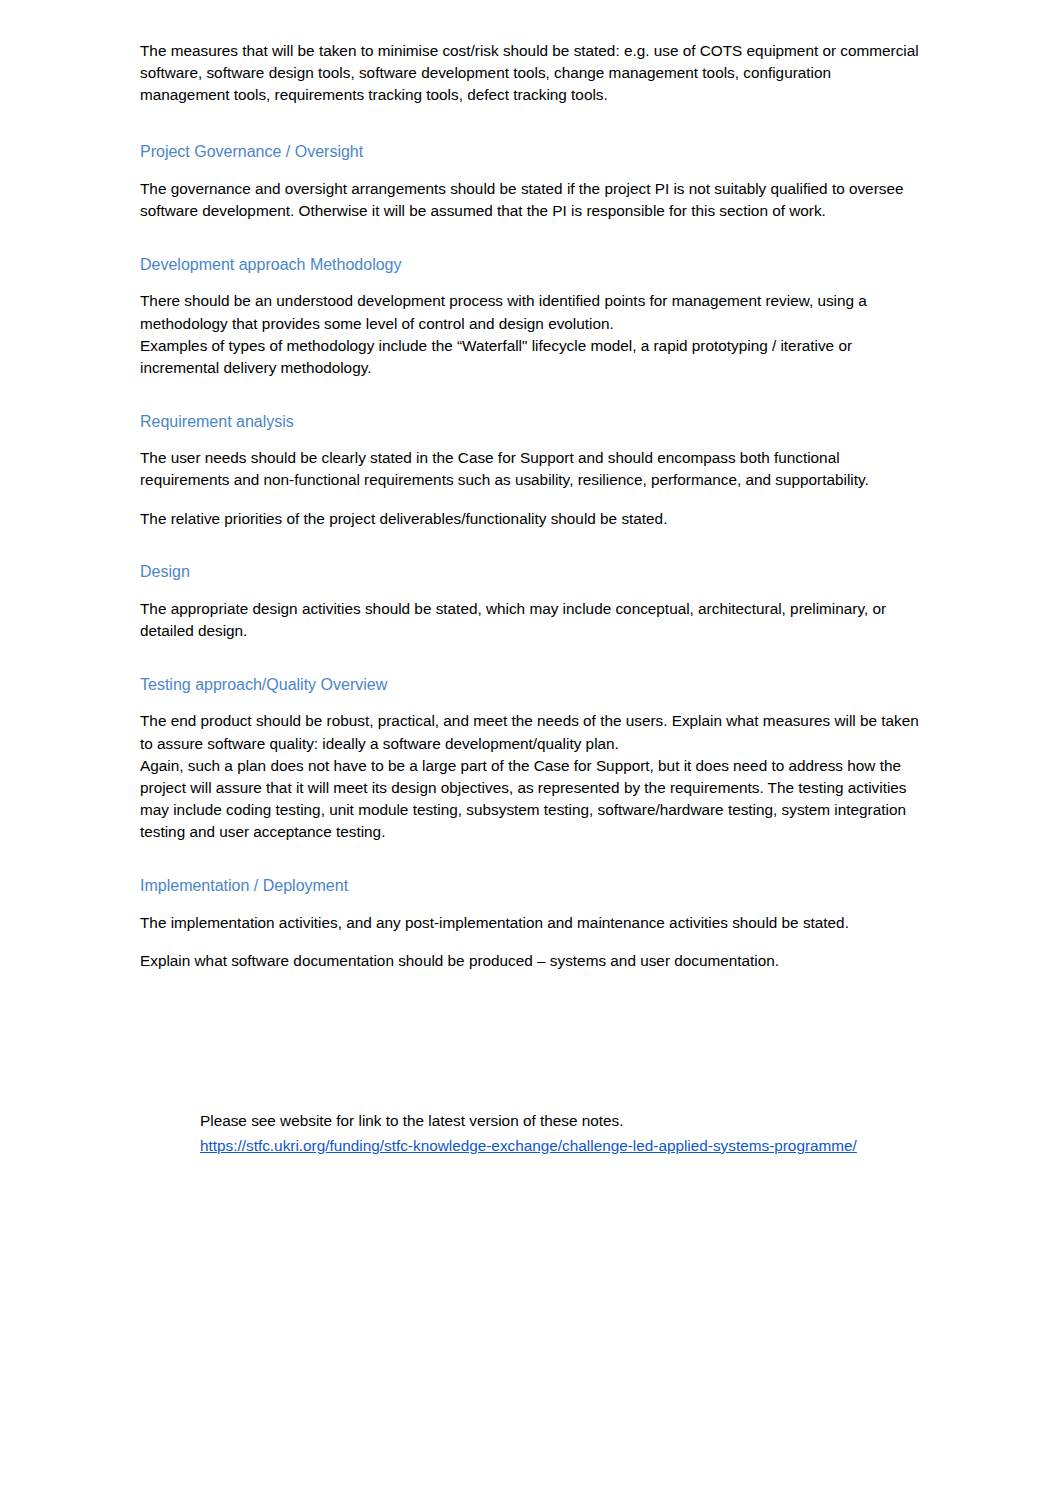The measures that will be taken to minimise cost/risk should be stated: e.g. use of COTS equipment or commercial software, software design tools, software development tools, change management tools, configuration management tools, requirements tracking tools, defect tracking tools.
Project Governance / Oversight
The governance and oversight arrangements should be stated if the project PI is not suitably qualified to oversee software development. Otherwise it will be assumed that the PI is responsible for this section of work.
Development approach Methodology
There should be an understood development process with identified points for management review, using a methodology that provides some level of control and design evolution.
Examples of types of methodology include the “Waterfall" lifecycle model, a rapid prototyping / iterative or incremental delivery methodology.
Requirement analysis
The user needs should be clearly stated in the Case for Support and should encompass both functional requirements and non-functional requirements such as usability, resilience, performance, and supportability.
The relative priorities of the project deliverables/functionality should be stated.
Design
The appropriate design activities should be stated, which may include conceptual, architectural, preliminary, or detailed design.
Testing approach/Quality Overview
The end product should be robust, practical, and meet the needs of the users. Explain what measures will be taken to assure software quality: ideally a software development/quality plan.
Again, such a plan does not have to be a large part of the Case for Support, but it does need to address how the project will assure that it will meet its design objectives, as represented by the requirements. The testing activities may include coding testing, unit module testing, subsystem testing, software/hardware testing, system integration testing and user acceptance testing.
Implementation / Deployment
The implementation activities, and any post-implementation and maintenance activities should be stated.
Explain what software documentation should be produced – systems and user documentation.
Please see website for link to the latest version of these notes.
https://stfc.ukri.org/funding/stfc-knowledge-exchange/challenge-led-applied-systems-programme/